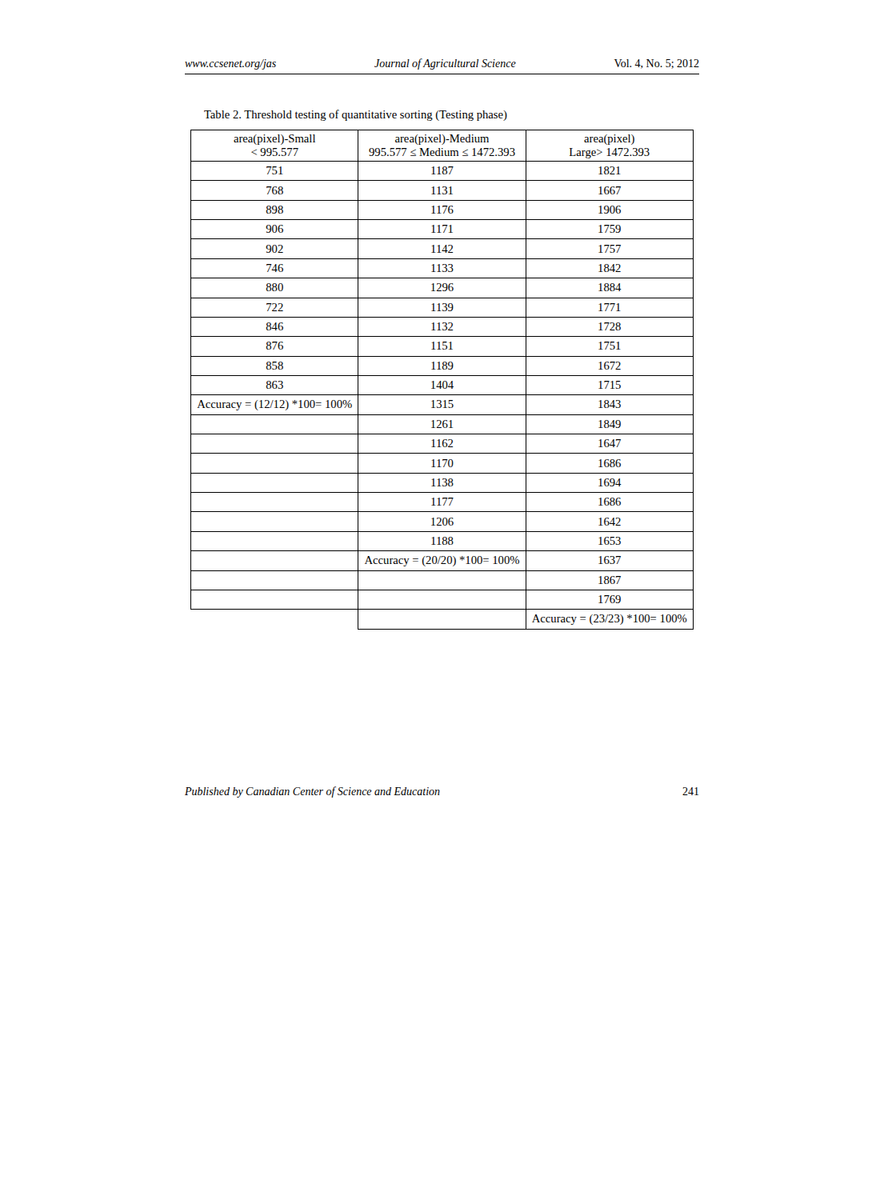www.ccsenet.org/jas
Journal of Agricultural Science
Vol. 4, No. 5; 2012
Table 2. Threshold testing of quantitative sorting (Testing phase)
| area(pixel)-Small < 995.577 | area(pixel)-Medium 995.577 ≤ Medium ≤ 1472.393 | area(pixel) Large> 1472.393 |
| --- | --- | --- |
| 751 | 1187 | 1821 |
| 768 | 1131 | 1667 |
| 898 | 1176 | 1906 |
| 906 | 1171 | 1759 |
| 902 | 1142 | 1757 |
| 746 | 1133 | 1842 |
| 880 | 1296 | 1884 |
| 722 | 1139 | 1771 |
| 846 | 1132 | 1728 |
| 876 | 1151 | 1751 |
| 858 | 1189 | 1672 |
| 863 | 1404 | 1715 |
| Accuracy = (12/12) *100= 100% | 1315 | 1843 |
| | 1261 | 1849 |
| | 1162 | 1647 |
| | 1170 | 1686 |
| | 1138 | 1694 |
| | 1177 | 1686 |
| | 1206 | 1642 |
| | 1188 | 1653 |
| | Accuracy = (20/20) *100= 100% | 1637 |
| | | 1867 |
| | | 1769 |
| | | Accuracy = (23/23) *100= 100% |
Published by Canadian Center of Science and Education
241